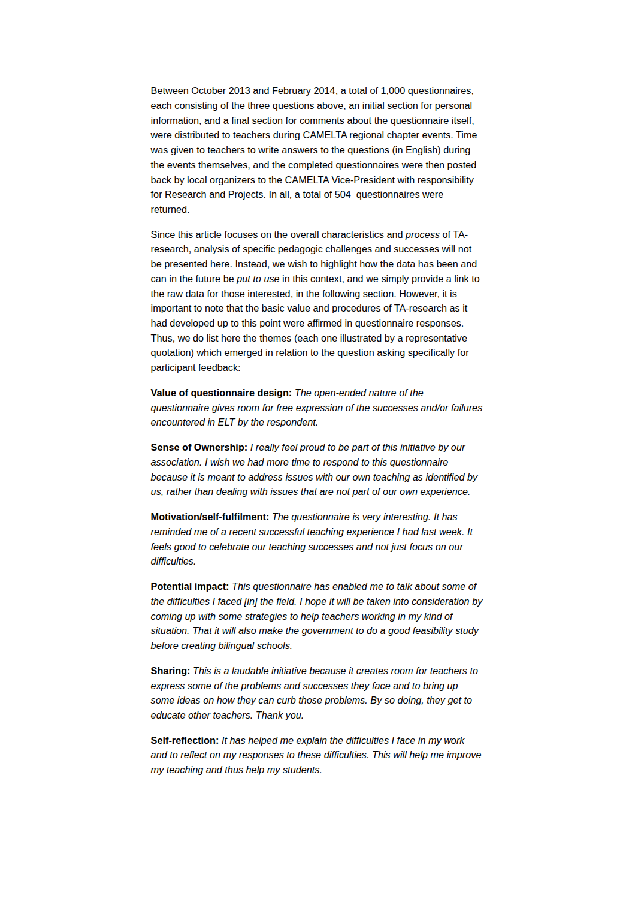Between October 2013 and February 2014, a total of 1,000 questionnaires, each consisting of the three questions above, an initial section for personal information, and a final section for comments about the questionnaire itself, were distributed to teachers during CAMELTA regional chapter events. Time was given to teachers to write answers to the questions (in English) during the events themselves, and the completed questionnaires were then posted back by local organizers to the CAMELTA Vice-President with responsibility for Research and Projects. In all, a total of 504 questionnaires were returned.
Since this article focuses on the overall characteristics and process of TA-research, analysis of specific pedagogic challenges and successes will not be presented here. Instead, we wish to highlight how the data has been and can in the future be put to use in this context, and we simply provide a link to the raw data for those interested, in the following section. However, it is important to note that the basic value and procedures of TA-research as it had developed up to this point were affirmed in questionnaire responses. Thus, we do list here the themes (each one illustrated by a representative quotation) which emerged in relation to the question asking specifically for participant feedback:
Value of questionnaire design: The open-ended nature of the questionnaire gives room for free expression of the successes and/or failures encountered in ELT by the respondent.
Sense of Ownership: I really feel proud to be part of this initiative by our association. I wish we had more time to respond to this questionnaire because it is meant to address issues with our own teaching as identified by us, rather than dealing with issues that are not part of our own experience.
Motivation/self-fulfilment: The questionnaire is very interesting. It has reminded me of a recent successful teaching experience I had last week. It feels good to celebrate our teaching successes and not just focus on our difficulties.
Potential impact: This questionnaire has enabled me to talk about some of the difficulties I faced [in] the field. I hope it will be taken into consideration by coming up with some strategies to help teachers working in my kind of situation. That it will also make the government to do a good feasibility study before creating bilingual schools.
Sharing: This is a laudable initiative because it creates room for teachers to express some of the problems and successes they face and to bring up some ideas on how they can curb those problems. By so doing, they get to educate other teachers. Thank you.
Self-reflection: It has helped me explain the difficulties I face in my work and to reflect on my responses to these difficulties. This will help me improve my teaching and thus help my students.